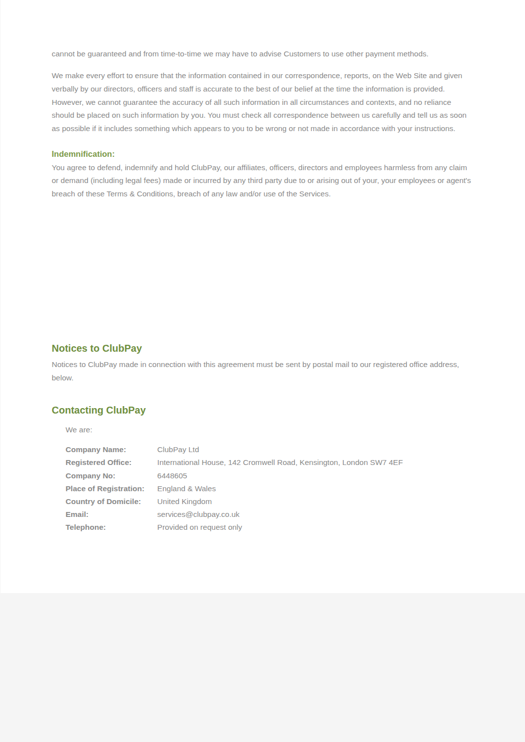cannot be guaranteed and from time-to-time we may have to advise Customers to use other payment methods.
We make every effort to ensure that the information contained in our correspondence, reports, on the Web Site and given verbally by our directors, officers and staff is accurate to the best of our belief at the time the information is provided. However, we cannot guarantee the accuracy of all such information in all circumstances and contexts, and no reliance should be placed on such information by you. You must check all correspondence between us carefully and tell us as soon as possible if it includes something which appears to you to be wrong or not made in accordance with your instructions.
Indemnification:
You agree to defend, indemnify and hold ClubPay, our affiliates, officers, directors and employees harmless from any claim or demand (including legal fees) made or incurred by any third party due to or arising out of your, your employees or agent's breach of these Terms & Conditions, breach of any law and/or use of the Services.
Notices to ClubPay
Notices to ClubPay made in connection with this agreement must be sent by postal mail to our registered office address, below.
Contacting ClubPay
We are:
| Company Name: | ClubPay Ltd |
| Registered Office: | International House, 142 Cromwell Road, Kensington, London SW7 4EF |
| Company No: | 6448605 |
| Place of Registration: | England & Wales |
| Country of Domicile: | United Kingdom |
| Email: | services@clubpay.co.uk |
| Telephone: | Provided on request only |